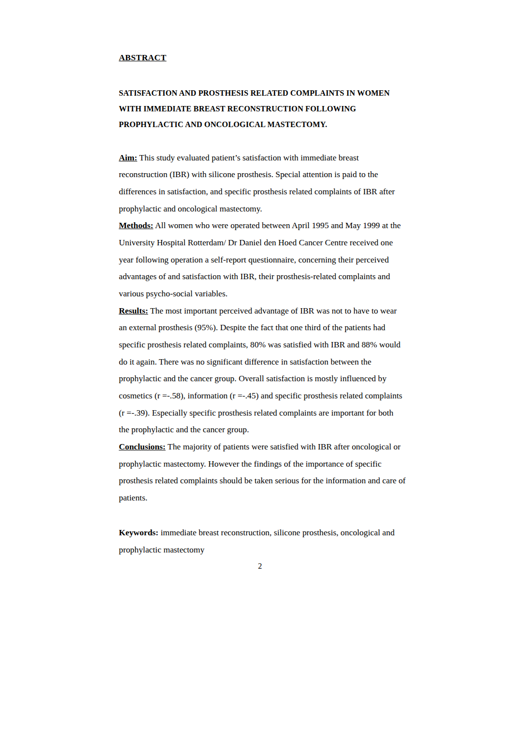ABSTRACT
SATISFACTION AND PROSTHESIS RELATED COMPLAINTS IN WOMEN WITH IMMEDIATE BREAST RECONSTRUCTION FOLLOWING PROPHYLACTIC AND ONCOLOGICAL MASTECTOMY.
Aim: This study evaluated patient’s satisfaction with immediate breast reconstruction (IBR) with silicone prosthesis. Special attention is paid to the differences in satisfaction, and specific prosthesis related complaints of IBR after prophylactic and oncological mastectomy.
Methods: All women who were operated between April 1995 and May 1999 at the University Hospital Rotterdam/ Dr Daniel den Hoed Cancer Centre received one year following operation a self-report questionnaire, concerning their perceived advantages of and satisfaction with IBR, their prosthesis-related complaints and various psycho-social variables.
Results: The most important perceived advantage of IBR was not to have to wear an external prosthesis (95%). Despite the fact that one third of the patients had specific prosthesis related complaints, 80% was satisfied with IBR and 88% would do it again. There was no significant difference in satisfaction between the prophylactic and the cancer group. Overall satisfaction is mostly influenced by cosmetics (r =-.58), information (r =-.45) and specific prosthesis related complaints (r =-.39). Especially specific prosthesis related complaints are important for both the prophylactic and the cancer group.
Conclusions: The majority of patients were satisfied with IBR after oncological or prophylactic mastectomy. However the findings of the importance of specific prosthesis related complaints should be taken serious for the information and care of patients.
Keywords: immediate breast reconstruction, silicone prosthesis, oncological and prophylactic mastectomy
2